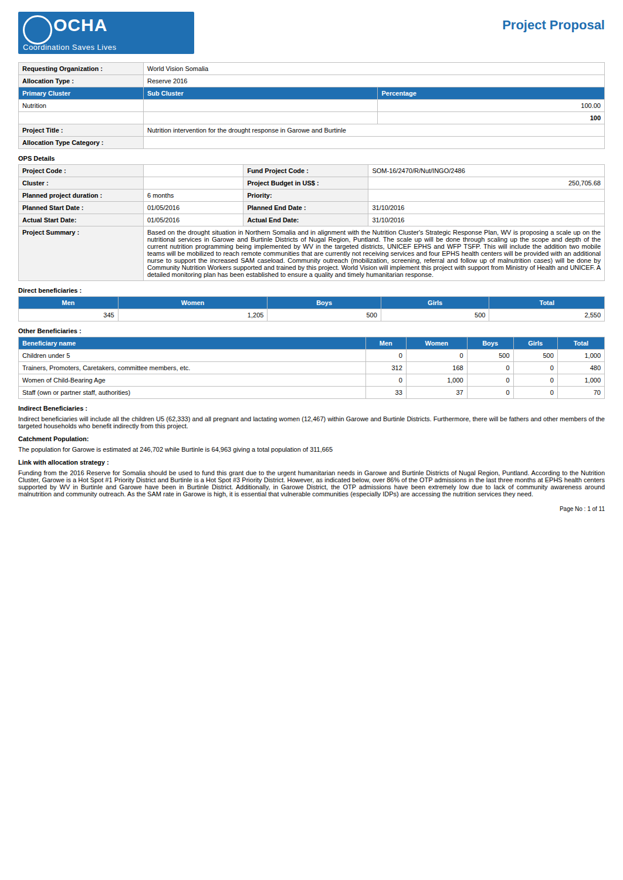OCHA
Coordination Saves Lives
Project Proposal
| Requesting Organization : | World Vision Somalia |
| Allocation Type : | Reserve 2016 |
| Primary Cluster | Sub Cluster | Percentage |
| Nutrition | | 100.00 |
| | | 100 |
| Project Title : | Nutrition intervention for the drought response in Garowe and Burtinle |
| Allocation Type Category : | |
OPS Details
| Project Code : | | Fund Project Code : | SOM-16/2470/R/Nut/INGO/2486 |
| Cluster : | | Project Budget in US$ : | 250,705.68 |
| Planned project duration : | 6 months | Priority: | |
| Planned Start Date : | 01/05/2016 | Planned End Date : | 31/10/2016 |
| Actual Start Date: | 01/05/2016 | Actual End Date: | 31/10/2016 |
| Project Summary : | Based on the drought situation in Northern Somalia and in alignment with the Nutrition Cluster's Strategic Response Plan, WV is proposing a scale up on the nutritional services in Garowe and Burtinle Districts of Nugal Region, Puntland. The scale up will be done through scaling up the scope and depth of the current nutrition programming being implemented by WV in the targeted districts, UNICEF EPHS and WFP TSFP. This will include the addition two mobile teams will be mobilized to reach remote communities that are currently not receiving services and four EPHS health centers will be provided with an additional nurse to support the increased SAM caseload. Community outreach (mobilization, screening, referral and follow up of malnutrition cases) will be done by Community Nutrition Workers supported and trained by this project. World Vision will implement this project with support from Ministry of Health and UNICEF. A detailed monitoring plan has been established to ensure a quality and timely humanitarian response. |
Direct beneficiaries :
| Men | Women | Boys | Girls | Total |
| 345 | 1,205 | 500 | 500 | 2,550 |
Other Beneficiaries :
| Beneficiary name | Men | Women | Boys | Girls | Total |
| Children under 5 | 0 | 0 | 500 | 500 | 1,000 |
| Trainers, Promoters, Caretakers, committee members, etc. | 312 | 168 | 0 | 0 | 480 |
| Women of Child-Bearing Age | 0 | 1,000 | 0 | 0 | 1,000 |
| Staff (own or partner staff, authorities) | 33 | 37 | 0 | 0 | 70 |
Indirect Beneficiaries :
Indirect beneficiaries will include all the children U5 (62,333) and all pregnant and lactating women (12,467) within Garowe and Burtinle Districts. Furthermore, there will be fathers and other members of the targeted households who benefit indirectly from this project.
Catchment Population:
The population for Garowe is estimated at 246,702 while Burtinle is 64,963 giving a total population of 311,665
Link with allocation strategy :
Funding from the 2016 Reserve for Somalia should be used to fund this grant due to the urgent humanitarian needs in Garowe and Burtinle Districts of Nugal Region, Puntland. According to the Nutrition Cluster, Garowe is a Hot Spot #1 Priority District and Burtinle is a Hot Spot #3 Priority District. However, as indicated below, over 86% of the OTP admissions in the last three months at EPHS health centers supported by WV in Burtinle and Garowe have been in Burtinle District. Additionally, in Garowe District, the OTP admissions have been extremely low due to lack of community awareness around malnutrition and community outreach. As the SAM rate in Garowe is high, it is essential that vulnerable communities (especially IDPs) are accessing the nutrition services they need.
Page No : 1 of 11